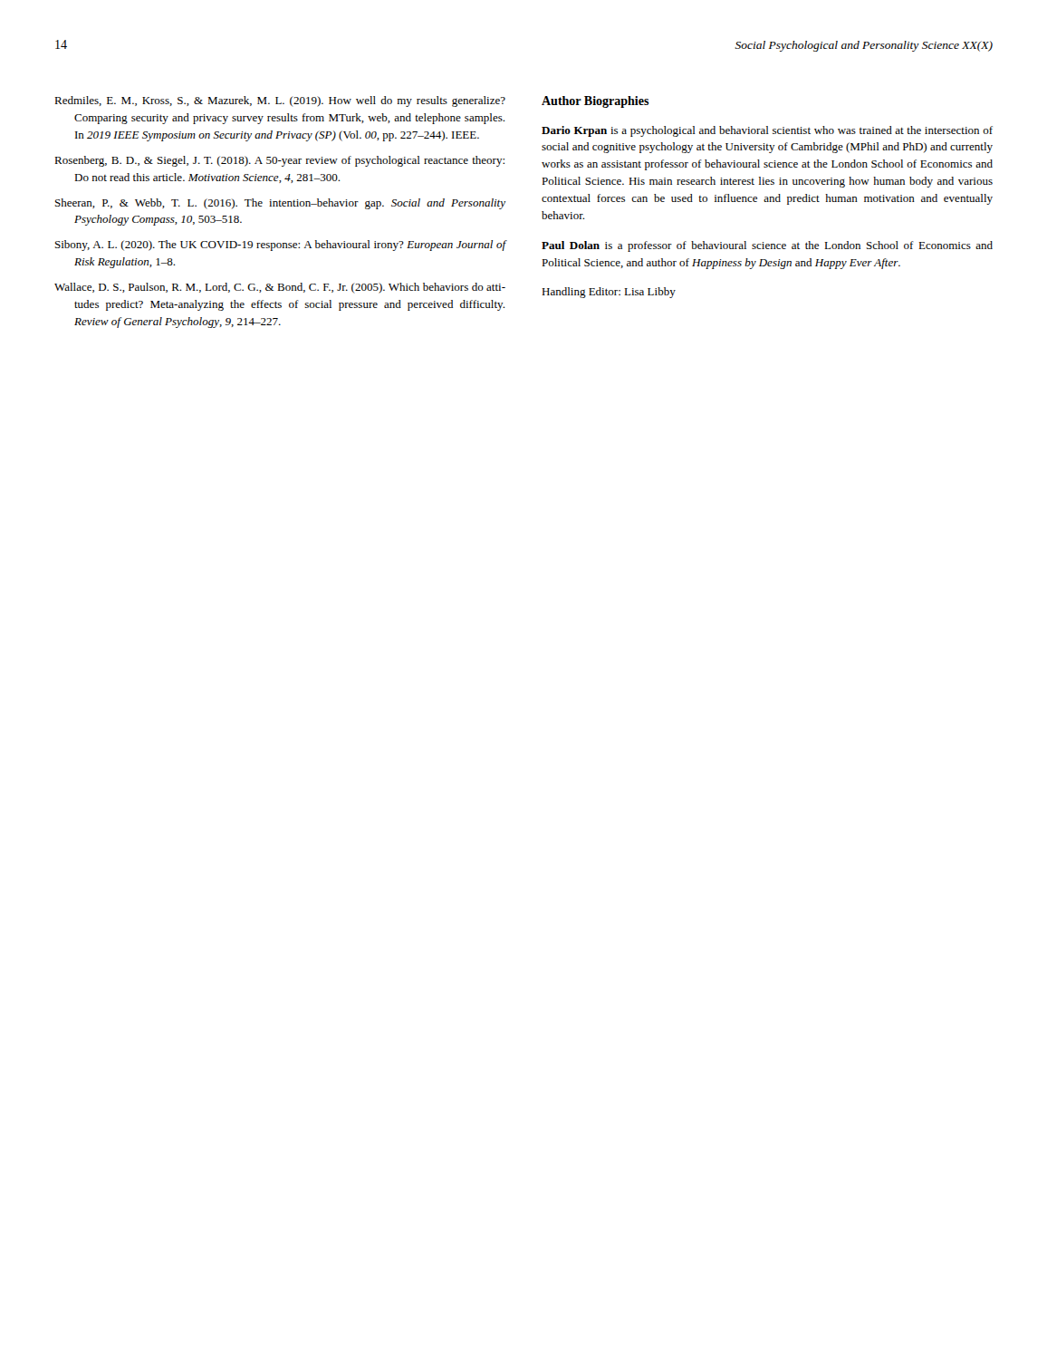14
Social Psychological and Personality Science XX(X)
Redmiles, E. M., Kross, S., & Mazurek, M. L. (2019). How well do my results generalize? Comparing security and privacy survey results from MTurk, web, and telephone samples. In 2019 IEEE Symposium on Security and Privacy (SP) (Vol. 00, pp. 227–244). IEEE.
Rosenberg, B. D., & Siegel, J. T. (2018). A 50-year review of psychological reactance theory: Do not read this article. Motivation Science, 4, 281–300.
Sheeran, P., & Webb, T. L. (2016). The intention–behavior gap. Social and Personality Psychology Compass, 10, 503–518.
Sibony, A. L. (2020). The UK COVID-19 response: A behavioural irony? European Journal of Risk Regulation, 1–8.
Wallace, D. S., Paulson, R. M., Lord, C. G., & Bond, C. F., Jr. (2005). Which behaviors do attitudes predict? Meta-analyzing the effects of social pressure and perceived difficulty. Review of General Psychology, 9, 214–227.
Author Biographies
Dario Krpan is a psychological and behavioral scientist who was trained at the intersection of social and cognitive psychology at the University of Cambridge (MPhil and PhD) and currently works as an assistant professor of behavioural science at the London School of Economics and Political Science. His main research interest lies in uncovering how human body and various contextual forces can be used to influence and predict human motivation and eventually behavior.
Paul Dolan is a professor of behavioural science at the London School of Economics and Political Science, and author of Happiness by Design and Happy Ever After.
Handling Editor: Lisa Libby